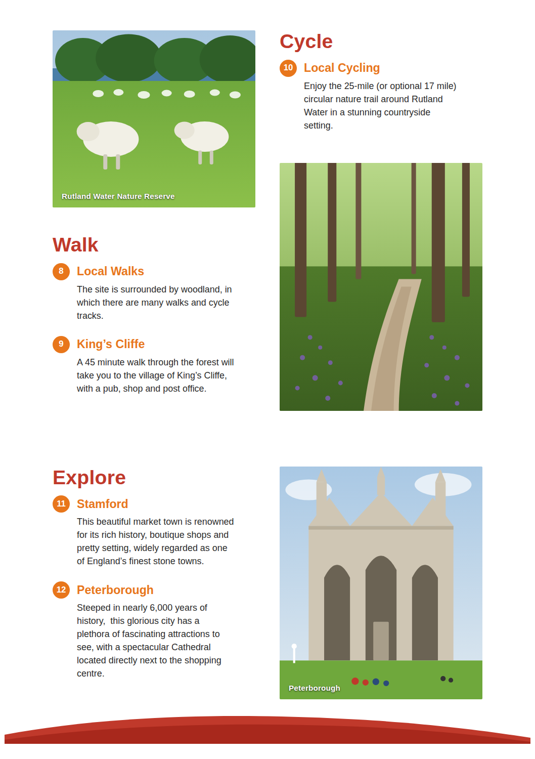Rutland Water Nature Reserve
Walk
8
Local Walks
The site is surrounded by woodland, in which there are many walks and cycle tracks.
9
King’s Cliffe
A 45 minute walk through the forest will take you to the village of King’s Cliffe, with a pub, shop and post office.
Cycle
10
Local Cycling
Enjoy the 25-mile (or optional 17 mile) circular nature trail around Rutland Water in a stunning countryside setting.
Explore
11
Stamford
This beautiful market town is renowned for its rich history, boutique shops and pretty setting, widely regarded as one of England’s finest stone towns.
12
Peterborough
Steeped in nearly 6,000 years of history, this glorious city has a plethora of fascinating attractions to see, with a spectacular Cathedral located directly next to the shopping centre.
Peterborough